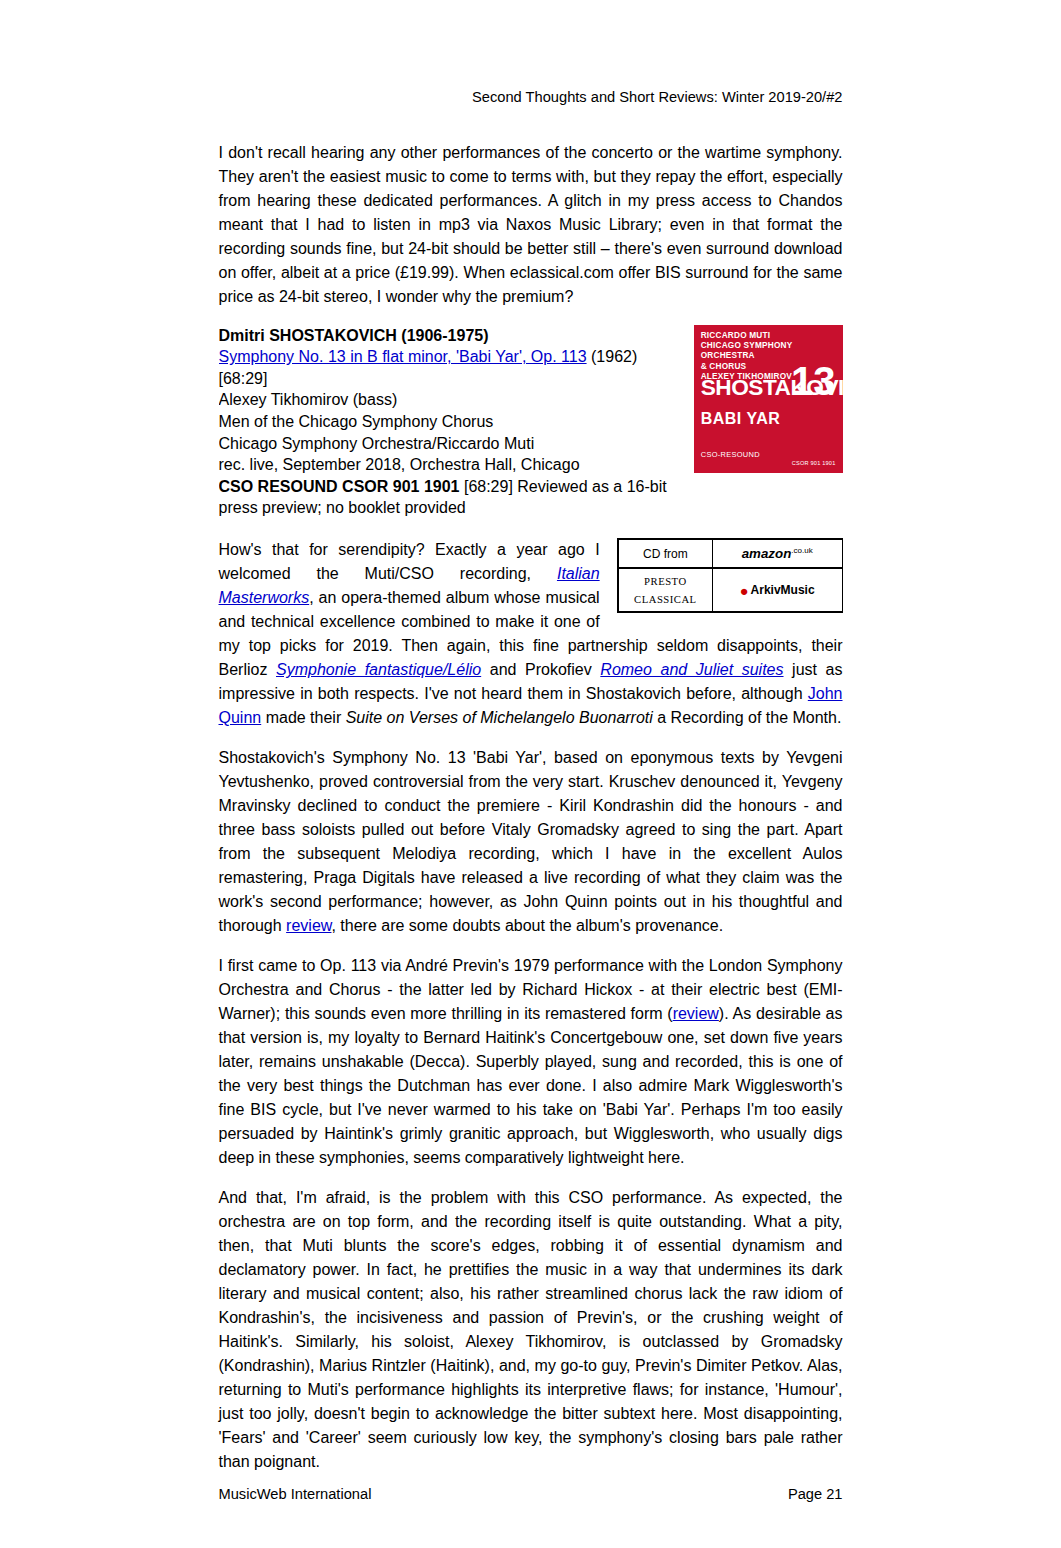Second Thoughts and Short Reviews: Winter 2019-20/#2
I don't recall hearing any other performances of the concerto or the wartime symphony. They aren't the easiest music to come to terms with, but they repay the effort, especially from hearing these dedicated performances. A glitch in my press access to Chandos meant that I had to listen in mp3 via Naxos Music Library; even in that format the recording sounds fine, but 24-bit should be better still – there's even surround download on offer, albeit at a price (£19.99). When eclassical.com offer BIS surround for the same price as 24-bit stereo, I wonder why the premium?
RICCARDO MUTI
CHICAGO SYMPHONY ORCHESTRA
& CHORUS
ALEXEY TIKHOMIROV
SHOSTAKOVICH
13
BABI YAR
CSO-RESOUND
CSOR 901 1901
Dmitri SHOSTAKOVICH (1906-1975)
Symphony No. 13 in B flat minor, 'Babi Yar', Op. 113 (1962) [68:29]
Alexey Tikhomirov (bass)
Men of the Chicago Symphony Chorus
Chicago Symphony Orchestra/Riccardo Muti
rec. live, September 2018, Orchestra Hall, Chicago
CSO RESOUND CSOR 901 1901 [68:29] Reviewed as a 16-bit press preview; no booklet provided
CD from
amazon.co.uk
PRESTO
CLASSICAL
●ArkivMusic
How's that for serendipity? Exactly a year ago I welcomed the Muti/CSO recording, Italian Masterworks, an opera-themed album whose musical and technical excellence combined to make it one of my top picks for 2019. Then again, this fine partnership seldom disappoints, their Berlioz Symphonie fantastique/Lélio and Prokofiev Romeo and Juliet suites just as impressive in both respects. I've not heard them in Shostakovich before, although John Quinn made their Suite on Verses of Michelangelo Buonarroti a Recording of the Month.
Shostakovich's Symphony No. 13 'Babi Yar', based on eponymous texts by Yevgeni Yevtushenko, proved controversial from the very start. Kruschev denounced it, Yevgeny Mravinsky declined to conduct the premiere - Kiril Kondrashin did the honours - and three bass soloists pulled out before Vitaly Gromadsky agreed to sing the part. Apart from the subsequent Melodiya recording, which I have in the excellent Aulos remastering, Praga Digitals have released a live recording of what they claim was the work's second performance; however, as John Quinn points out in his thoughtful and thorough review, there are some doubts about the album's provenance.
I first came to Op. 113 via André Previn's 1979 performance with the London Symphony Orchestra and Chorus - the latter led by Richard Hickox - at their electric best (EMI-Warner); this sounds even more thrilling in its remastered form (review). As desirable as that version is, my loyalty to Bernard Haitink's Concertgebouw one, set down five years later, remains unshakable (Decca). Superbly played, sung and recorded, this is one of the very best things the Dutchman has ever done. I also admire Mark Wigglesworth's fine BIS cycle, but I've never warmed to his take on 'Babi Yar'. Perhaps I'm too easily persuaded by Haintink's grimly granitic approach, but Wigglesworth, who usually digs deep in these symphonies, seems comparatively lightweight here.
And that, I'm afraid, is the problem with this CSO performance. As expected, the orchestra are on top form, and the recording itself is quite outstanding. What a pity, then, that Muti blunts the score's edges, robbing it of essential dynamism and declamatory power. In fact, he prettifies the music in a way that undermines its dark literary and musical content; also, his rather streamlined chorus lack the raw idiom of Kondrashin's, the incisiveness and passion of Previn's, or the crushing weight of Haitink's. Similarly, his soloist, Alexey Tikhomirov, is outclassed by Gromadsky (Kondrashin), Marius Rintzler (Haitink), and, my go-to guy, Previn's Dimiter Petkov. Alas, returning to Muti's performance highlights its interpretive flaws; for instance, 'Humour', just too jolly, doesn't begin to acknowledge the bitter subtext here. Most disappointing, 'Fears' and 'Career' seem curiously low key, the symphony's closing bars pale rather than poignant.
MusicWeb International
Page 21